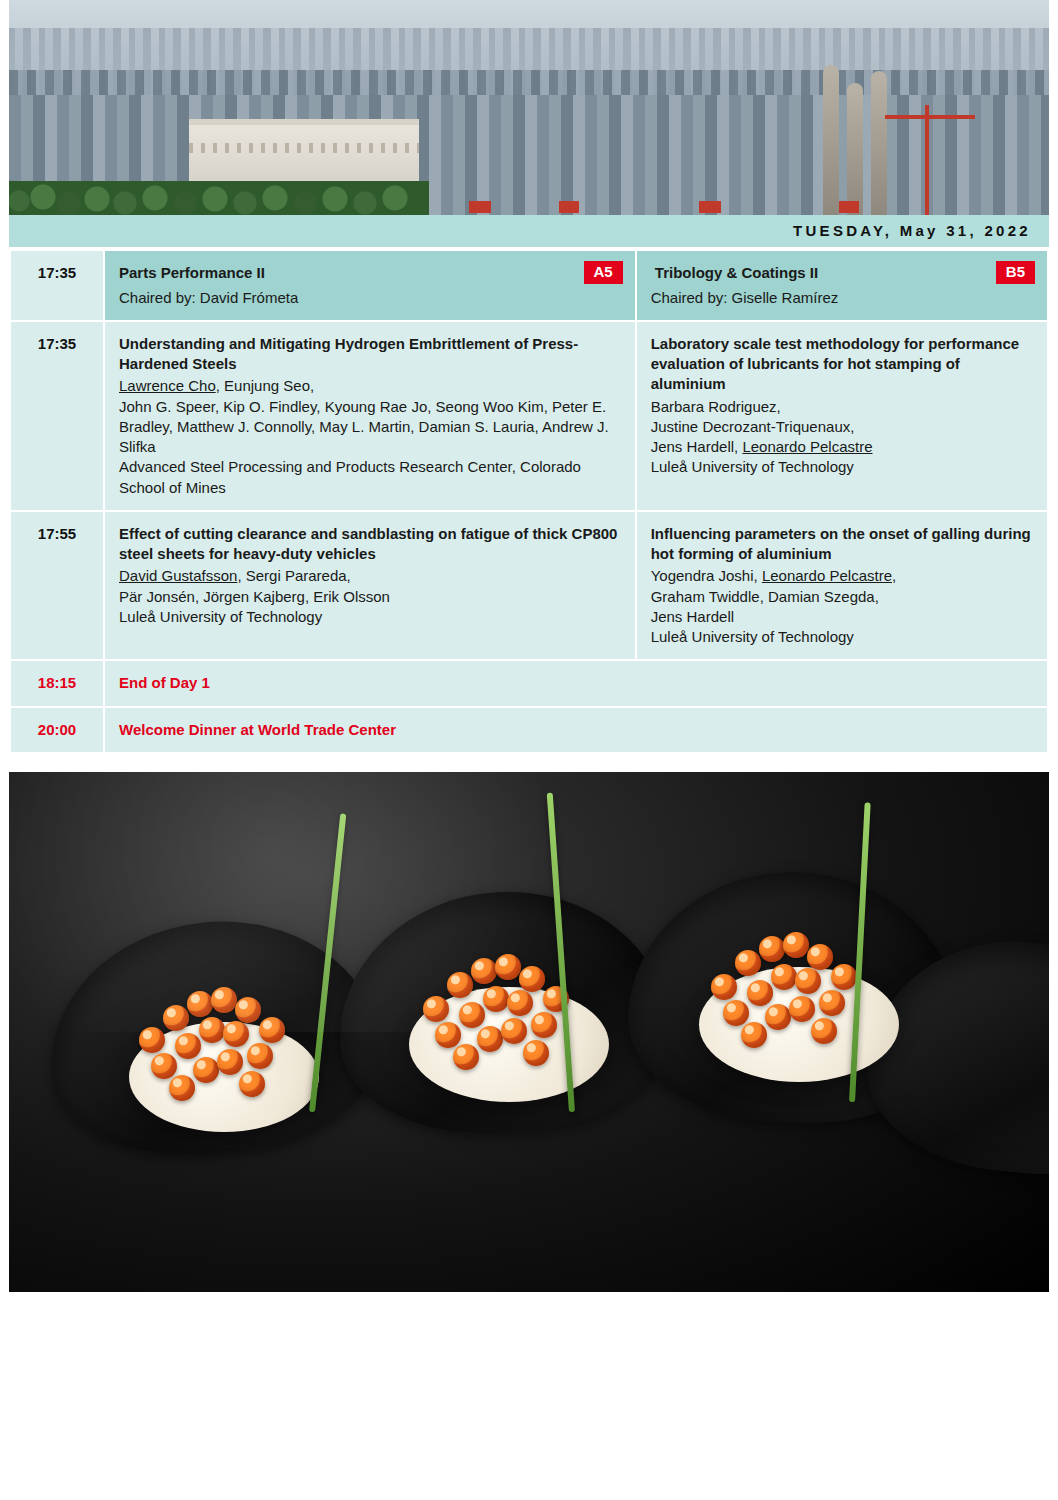TUESDAY, May 31, 2022
| 17:35 | Parts Performance II Chaired by: David Frómeta A5 | Tribology & Coatings II Chaired by: Giselle Ramírez B5 |
| 17:35 | Understanding and Mitigating Hydrogen Embrittlement of Press-Hardened Steels Lawrence Cho , Eunjung Seo, John G. Speer, Kip O. Findley, Kyoung Rae Jo, Seong Woo Kim, Peter E. Bradley, Matthew J. Connolly, May L. Martin, Damian S. Lauria, Andrew J. Slifka Advanced Steel Processing and Products Research Center, Colorado School of Mines | Laboratory scale test methodology for performance evaluation of lubricants for hot stamping of aluminium Barbara Rodriguez, Justine Decrozant-Triquenaux, Jens Hardell, Leonardo Pelcastre Luleå University of Technology |
| 17:55 | Effect of cutting clearance and sandblasting on fatigue of thick CP800 steel sheets for heavy-duty vehicles David Gustafsson , Sergi Parareda, Pär Jonsén, Jörgen Kajberg, Erik Olsson Luleå University of Technology | Influencing parameters on the onset of galling during hot forming of aluminium Yogendra Joshi, Leonardo Pelcastre , Graham Twiddle, Damian Szegda, Jens Hardell Luleå University of Technology |
| 18:15 | End of Day 1 |
| 20:00 | Welcome Dinner at World Trade Center |